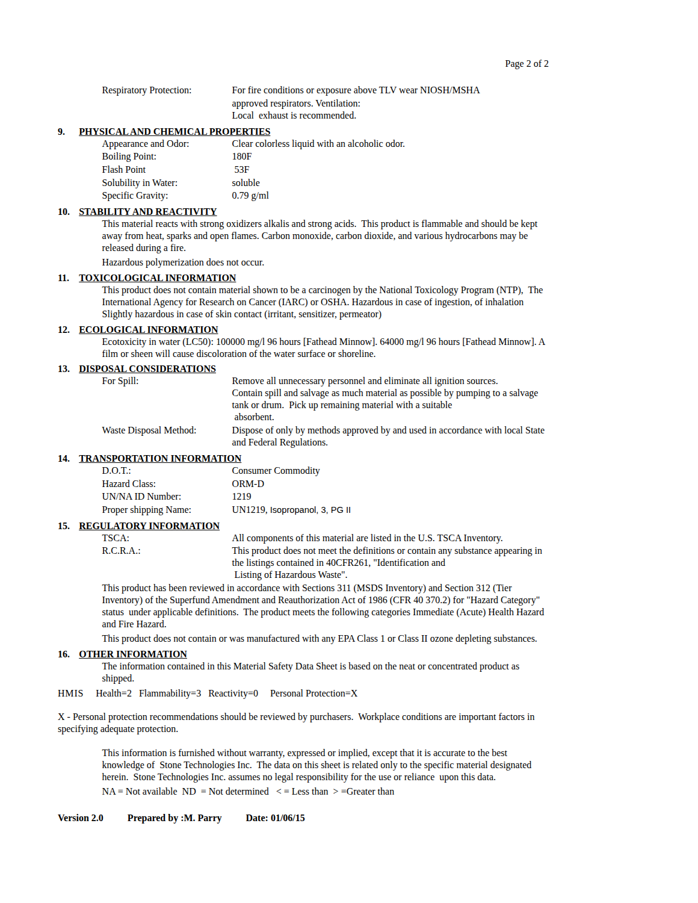Page 2 of 2
| Respiratory Protection: | For fire conditions or exposure above TLV wear NIOSH/MSHA |
| | approved respirators. Ventilation: Local exhaust is recommended. |
9. Physical and Chemical Properties
| Appearance and Odor: | Clear colorless liquid with an alcoholic odor. |
| Boiling Point: | 180F |
| Flash Point | 53F |
| Solubility in Water: | soluble |
| Specific Gravity: | 0.79 g/ml |
10. Stability and Reactivity
This material reacts with strong oxidizers alkalis and strong acids. This product is flammable and should be kept away from heat, sparks and open flames. Carbon monoxide, carbon dioxide, and various hydrocarbons may be released during a fire.
Hazardous polymerization does not occur.
11. Toxicological Information
This product does not contain material shown to be a carcinogen by the National Toxicology Program (NTP), The International Agency for Research on Cancer (IARC) or OSHA. Hazardous in case of ingestion, of inhalation Slightly hazardous in case of skin contact (irritant, sensitizer, permeator)
12. Ecological Information
Ecotoxicity in water (LC50): 100000 mg/l 96 hours [Fathead Minnow]. 64000 mg/l 96 hours [Fathead Minnow]. A film or sheen will cause discoloration of the water surface or shoreline.
13. Disposal Considerations
| For Spill: | Remove all unnecessary personnel and eliminate all ignition sources. Contain spill and salvage as much material as possible by pumping to a salvage tank or drum. Pick up remaining material with a suitable absorbent. |
| Waste Disposal Method: | Dispose of only by methods approved by and used in accordance with local State and Federal Regulations. |
14. Transportation Information
| D.O.T.: | Consumer Commodity |
| Hazard Class: | ORM-D |
| UN/NA ID Number: | 1219 |
| Proper shipping Name: | UN1219, Isopropanol, 3, PG II |
15. Regulatory Information
| TSCA: | All components of this material are listed in the U.S. TSCA Inventory. |
| R.C.R.A.: | This product does not meet the definitions or contain any substance appearing in the listings contained in 40CFR261, "Identification and Listing of Hazardous Waste". |
This product has been reviewed in accordance with Sections 311 (MSDS Inventory) and Section 312 (Tier Inventory) of the Superfund Amendment and Reauthorization Act of 1986 (CFR 40 370.2) for "Hazard Category" status under applicable definitions. The product meets the following categories Immediate (Acute) Health Hazard and Fire Hazard.
This product does not contain or was manufactured with any EPA Class 1 or Class II ozone depleting substances.
16. Other Information
The information contained in this Material Safety Data Sheet is based on the neat or concentrated product as shipped.
HMIS Health=2 Flammability=3 Reactivity=0 Personal Protection=X
X - Personal protection recommendations should be reviewed by purchasers. Workplace conditions are important factors in specifying adequate protection.
This information is furnished without warranty, expressed or implied, except that it is accurate to the best knowledge of Stone Technologies Inc. The data on this sheet is related only to the specific material designated herein. Stone Technologies Inc. assumes no legal responsibility for the use or reliance upon this data.
NA = Not available ND = Not determined < = Less than > =Greater than
Version 2.0 Prepared by :M. Parry Date: 01/06/15